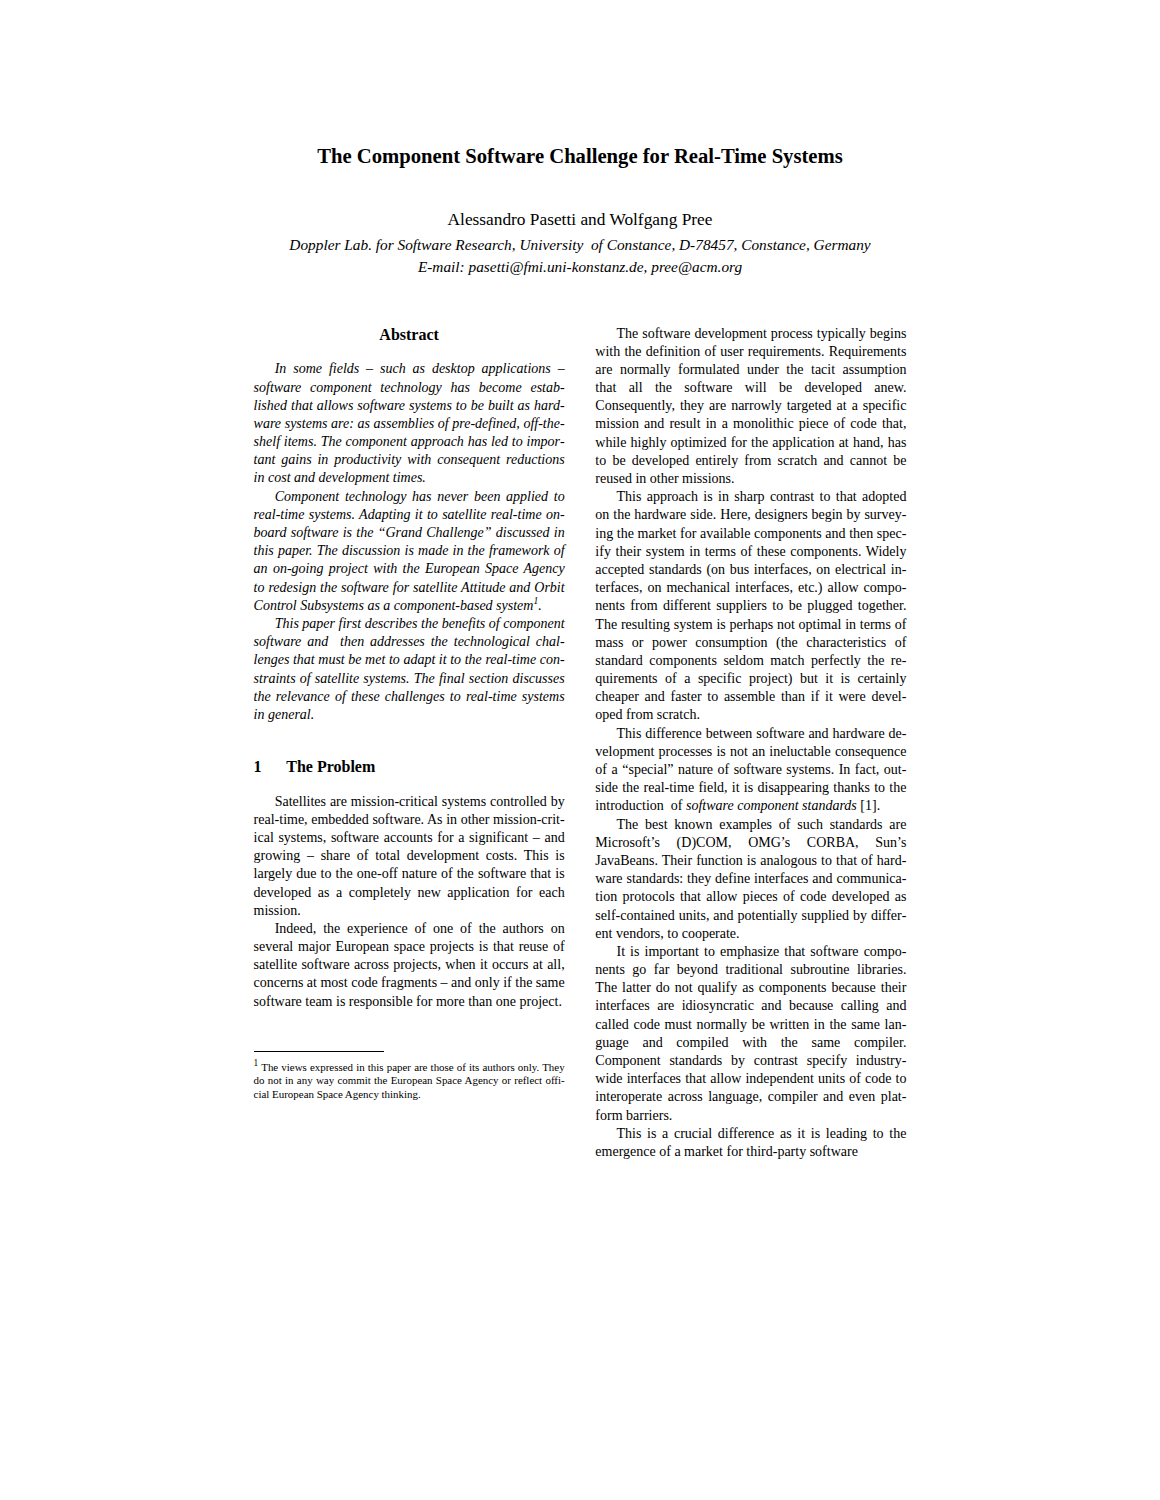The Component Software Challenge for Real-Time Systems
Alessandro Pasetti and Wolfgang Pree
Doppler Lab. for Software Research, University of Constance, D-78457, Constance, Germany
E-mail: pasetti@fmi.uni-konstanz.de, pree@acm.org
Abstract
In some fields – such as desktop applications – software component technology has become established that allows software systems to be built as hardware systems are: as assemblies of pre-defined, off-the-shelf items. The component approach has led to important gains in productivity with consequent reductions in cost and development times.
Component technology has never been applied to real-time systems. Adapting it to satellite real-time on-board software is the “Grand Challenge” discussed in this paper. The discussion is made in the framework of an on-going project with the European Space Agency to redesign the software for satellite Attitude and Orbit Control Subsystems as a component-based system1.
This paper first describes the benefits of component software and then addresses the technological challenges that must be met to adapt it to the real-time constraints of satellite systems. The final section discusses the relevance of these challenges to real-time systems in general.
1 The Problem
Satellites are mission-critical systems controlled by real-time, embedded software. As in other mission-critical systems, software accounts for a significant – and growing – share of total development costs. This is largely due to the one-off nature of the software that is developed as a completely new application for each mission.
Indeed, the experience of one of the authors on several major European space projects is that reuse of satellite software across projects, when it occurs at all, concerns at most code fragments – and only if the same software team is responsible for more than one project.
1 The views expressed in this paper are those of its authors only. They do not in any way commit the European Space Agency or reflect official European Space Agency thinking.
The software development process typically begins with the definition of user requirements. Requirements are normally formulated under the tacit assumption that all the software will be developed anew. Consequently, they are narrowly targeted at a specific mission and result in a monolithic piece of code that, while highly optimized for the application at hand, has to be developed entirely from scratch and cannot be reused in other missions.
This approach is in sharp contrast to that adopted on the hardware side. Here, designers begin by surveying the market for available components and then specify their system in terms of these components. Widely accepted standards (on bus interfaces, on electrical interfaces, on mechanical interfaces, etc.) allow components from different suppliers to be plugged together. The resulting system is perhaps not optimal in terms of mass or power consumption (the characteristics of standard components seldom match perfectly the requirements of a specific project) but it is certainly cheaper and faster to assemble than if it were developed from scratch.
This difference between software and hardware development processes is not an ineluctable consequence of a “special” nature of software systems. In fact, outside the real-time field, it is disappearing thanks to the introduction of software component standards [1].
The best known examples of such standards are Microsoft’s (D)COM, OMG’s CORBA, Sun’s JavaBeans. Their function is analogous to that of hardware standards: they define interfaces and communication protocols that allow pieces of code developed as self-contained units, and potentially supplied by different vendors, to cooperate.
It is important to emphasize that software components go far beyond traditional subroutine libraries. The latter do not qualify as components because their interfaces are idiosyncratic and because calling and called code must normally be written in the same language and compiled with the same compiler. Component standards by contrast specify industry-wide interfaces that allow independent units of code to interoperate across language, compiler and even platform barriers.
This is a crucial difference as it is leading to the emergence of a market for third-party software